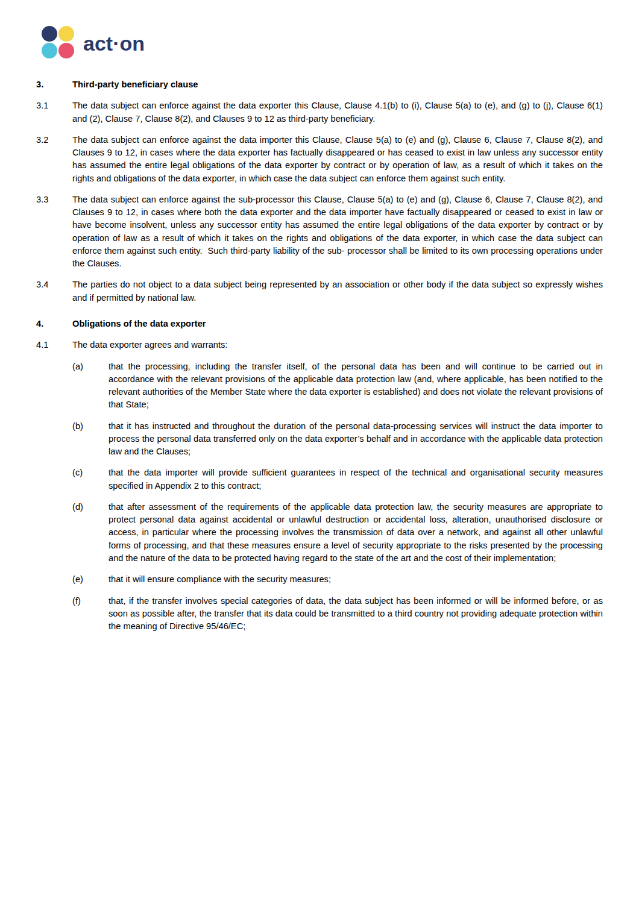act·on
3.
Third-party beneficiary clause
3.1
The data subject can enforce against the data exporter this Clause, Clause 4.1(b) to (i), Clause 5(a) to (e), and (g) to (j), Clause 6(1) and (2), Clause 7, Clause 8(2), and Clauses 9 to 12 as third-party beneficiary.
3.2
The data subject can enforce against the data importer this Clause, Clause 5(a) to (e) and (g), Clause 6, Clause 7, Clause 8(2), and Clauses 9 to 12, in cases where the data exporter has factually disappeared or has ceased to exist in law unless any successor entity has assumed the entire legal obligations of the data exporter by contract or by operation of law, as a result of which it takes on the rights and obligations of the data exporter, in which case the data subject can enforce them against such entity.
3.3
The data subject can enforce against the sub-processor this Clause, Clause 5(a) to (e) and (g), Clause 6, Clause 7, Clause 8(2), and Clauses 9 to 12, in cases where both the data exporter and the data importer have factually disappeared or ceased to exist in law or have become insolvent, unless any successor entity has assumed the entire legal obligations of the data exporter by contract or by operation of law as a result of which it takes on the rights and obligations of the data exporter, in which case the data subject can enforce them against such entity. Such third-party liability of the sub- processor shall be limited to its own processing operations under the Clauses.
3.4
The parties do not object to a data subject being represented by an association or other body if the data subject so expressly wishes and if permitted by national law.
4.
Obligations of the data exporter
4.1
The data exporter agrees and warrants:
(a)
that the processing, including the transfer itself, of the personal data has been and will continue to be carried out in accordance with the relevant provisions of the applicable data protection law (and, where applicable, has been notified to the relevant authorities of the Member State where the data exporter is established) and does not violate the relevant provisions of that State;
(b)
that it has instructed and throughout the duration of the personal data-processing services will instruct the data importer to process the personal data transferred only on the data exporter’s behalf and in accordance with the applicable data protection law and the Clauses;
(c)
that the data importer will provide sufficient guarantees in respect of the technical and organisational security measures specified in Appendix 2 to this contract;
(d)
that after assessment of the requirements of the applicable data protection law, the security measures are appropriate to protect personal data against accidental or unlawful destruction or accidental loss, alteration, unauthorised disclosure or access, in particular where the processing involves the transmission of data over a network, and against all other unlawful forms of processing, and that these measures ensure a level of security appropriate to the risks presented by the processing and the nature of the data to be protected having regard to the state of the art and the cost of their implementation;
(e)
that it will ensure compliance with the security measures;
(f)
that, if the transfer involves special categories of data, the data subject has been informed or will be informed before, or as soon as possible after, the transfer that its data could be transmitted to a third country not providing adequate protection within the meaning of Directive 95/46/EC;